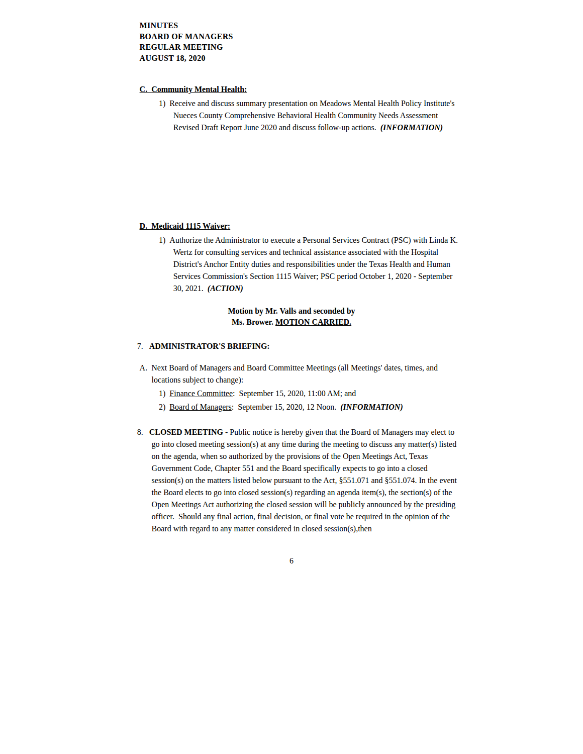MINUTES
BOARD OF MANAGERS
REGULAR MEETING
AUGUST 18, 2020
C. Community Mental Health:
1) Receive and discuss summary presentation on Meadows Mental Health Policy Institute's Nueces County Comprehensive Behavioral Health Community Needs Assessment Revised Draft Report June 2020 and discuss follow-up actions. (INFORMATION)
D. Medicaid 1115 Waiver:
1) Authorize the Administrator to execute a Personal Services Contract (PSC) with Linda K. Wertz for consulting services and technical assistance associated with the Hospital District's Anchor Entity duties and responsibilities under the Texas Health and Human Services Commission's Section 1115 Waiver; PSC period October 1, 2020 - September 30, 2021. (ACTION)
Motion by Mr. Valls and seconded by
Ms. Brower. MOTION CARRIED.
7. ADMINISTRATOR'S BRIEFING:
A. Next Board of Managers and Board Committee Meetings (all Meetings' dates, times, and locations subject to change):
1) Finance Committee: September 15, 2020, 11:00 AM; and
2) Board of Managers: September 15, 2020, 12 Noon. (INFORMATION)
8. CLOSED MEETING - Public notice is hereby given that the Board of Managers may elect to go into closed meeting session(s) at any time during the meeting to discuss any matter(s) listed on the agenda, when so authorized by the provisions of the Open Meetings Act, Texas Government Code, Chapter 551 and the Board specifically expects to go into a closed session(s) on the matters listed below pursuant to the Act, §551.071 and §551.074. In the event the Board elects to go into closed session(s) regarding an agenda item(s), the section(s) of the Open Meetings Act authorizing the closed session will be publicly announced by the presiding officer. Should any final action, final decision, or final vote be required in the opinion of the Board with regard to any matter considered in closed session(s),then
6